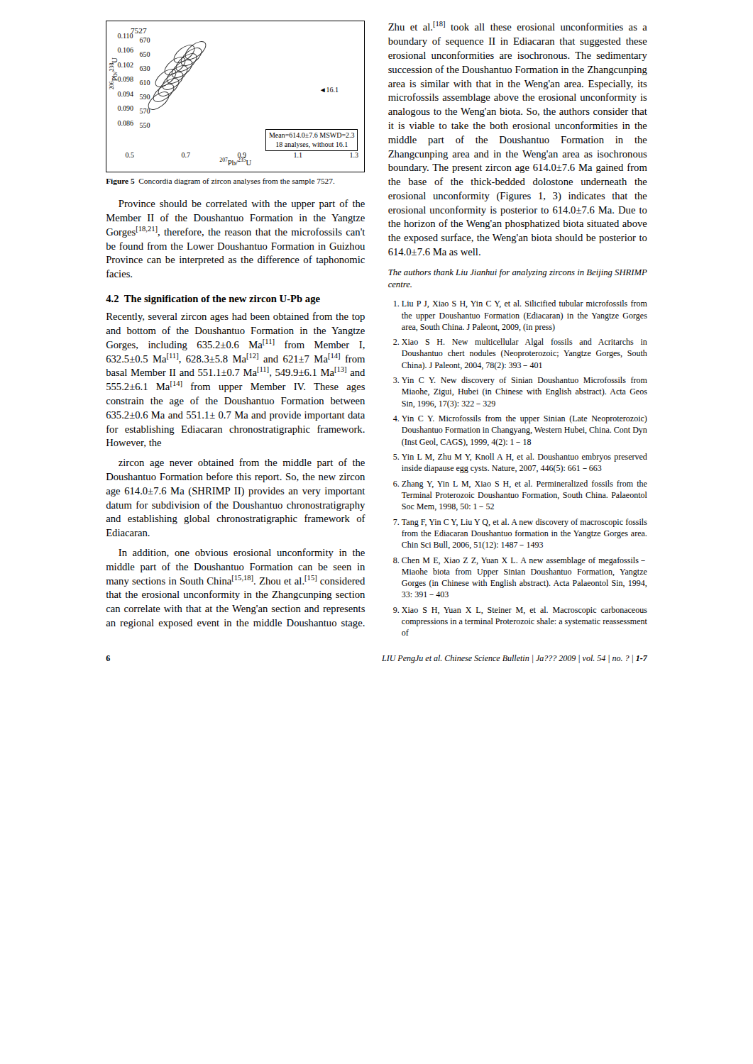7527
206Pb/238U
0.110
0.106
0.102
0.098
0.094
0.090
0.086
670
650
630
610
590
570
550
◄16.1
Mean=614.0±7.6 MSWD=2.3
18 analyses, without 16.1
0.50.70.91.11.3
207Pb/235U
Figure 5 Concordia diagram of zircon analyses from the sample 7527.
Province should be correlated with the upper part of the Member II of the Doushantuo Formation in the Yangtze Gorges[18,21], therefore, the reason that the microfossils can't be found from the Lower Doushantuo Formation in Guizhou Province can be interpreted as the difference of taphonomic facies.
4.2 The signification of the new zircon U-Pb age
Recently, several zircon ages had been obtained from the top and bottom of the Doushantuo Formation in the Yangtze Gorges, including 635.2±0.6 Ma[11] from Member I, 632.5±0.5 Ma[11], 628.3±5.8 Ma[12] and 621±7 Ma[14] from basal Member II and 551.1±0.7 Ma[11], 549.9±6.1 Ma[13] and 555.2±6.1 Ma[14] from upper Member IV. These ages constrain the age of the Doushantuo Formation between 635.2±0.6 Ma and 551.1± 0.7 Ma and provide important data for establishing Ediacaran chronostratigraphic framework. However, the
zircon age never obtained from the middle part of the Doushantuo Formation before this report. So, the new zircon age 614.0±7.6 Ma (SHRIMP II) provides an very important datum for subdivision of the Doushantuo chronostratigraphy and establishing global chronostratigraphic framework of Ediacaran.
In addition, one obvious erosional unconformity in the middle part of the Doushantuo Formation can be seen in many sections in South China[15,18]. Zhou et al.[15] considered that the erosional unconformity in the Zhangcunping section can correlate with that at the Weng'an section and represents an regional exposed event in the middle Doushantuo stage. Zhu et al.[18] took all these erosional unconformities as a boundary of sequence II in Ediacaran that suggested these erosional unconformities are isochronous. The sedimentary succession of the Doushantuo Formation in the Zhangcunping area is similar with that in the Weng'an area. Especially, its microfossils assemblage above the erosional unconformity is analogous to the Weng'an biota. So, the authors consider that it is viable to take the both erosional unconformities in the middle part of the Doushantuo Formation in the Zhangcunping area and in the Weng'an area as isochronous boundary. The present zircon age 614.0±7.6 Ma gained from the base of the thick-bedded dolostone underneath the erosional unconformity (Figures 1, 3) indicates that the erosional unconformity is posterior to 614.0±7.6 Ma. Due to the horizon of the Weng'an phosphatized biota situated above the exposed surface, the Weng'an biota should be posterior to 614.0±7.6 Ma as well.
The authors thank Liu Jianhui for analyzing zircons in Beijing SHRIMP centre.
Liu P J, Xiao S H, Yin C Y, et al. Silicified tubular microfossils from the upper Doushantuo Formation (Ediacaran) in the Yangtze Gorges area, South China. J Paleont, 2009, (in press)
Xiao S H. New multicellular Algal fossils and Acritarchs in Doushantuo chert nodules (Neoproterozoic; Yangtze Gorges, South China). J Paleont, 2004, 78(2): 393－401
Yin C Y. New discovery of Sinian Doushantuo Microfossils from Miaohe, Zigui, Hubei (in Chinese with English abstract). Acta Geos Sin, 1996, 17(3): 322－329
Yin C Y. Microfossils from the upper Sinian (Late Neoproterozoic) Doushantuo Formation in Changyang, Western Hubei, China. Cont Dyn (Inst Geol, CAGS), 1999, 4(2): 1－18
Yin L M, Zhu M Y, Knoll A H, et al. Doushantuo embryos preserved inside diapause egg cysts. Nature, 2007, 446(5): 661－663
Zhang Y, Yin L M, Xiao S H, et al. Permineralized fossils from the Terminal Proterozoic Doushantuo Formation, South China. Palaeontol Soc Mem, 1998, 50: 1－52
Tang F, Yin C Y, Liu Y Q, et al. A new discovery of macroscopic fossils from the Ediacaran Doushantuo formation in the Yangtze Gorges area. Chin Sci Bull, 2006, 51(12): 1487－1493
Chen M E, Xiao Z Z, Yuan X L. A new assemblage of megafossils－Miaohe biota from Upper Sinian Doushantuo Formation, Yangtze Gorges (in Chinese with English abstract). Acta Palaeontol Sin, 1994, 33: 391－403
Xiao S H, Yuan X L, Steiner M, et al. Macroscopic carbonaceous compressions in a terminal Proterozoic shale: a systematic reassessment of
6 LIU PengJu et al. Chinese Science Bulletin | Ja??? 2009 | vol. 54 | no. ? | 1-7